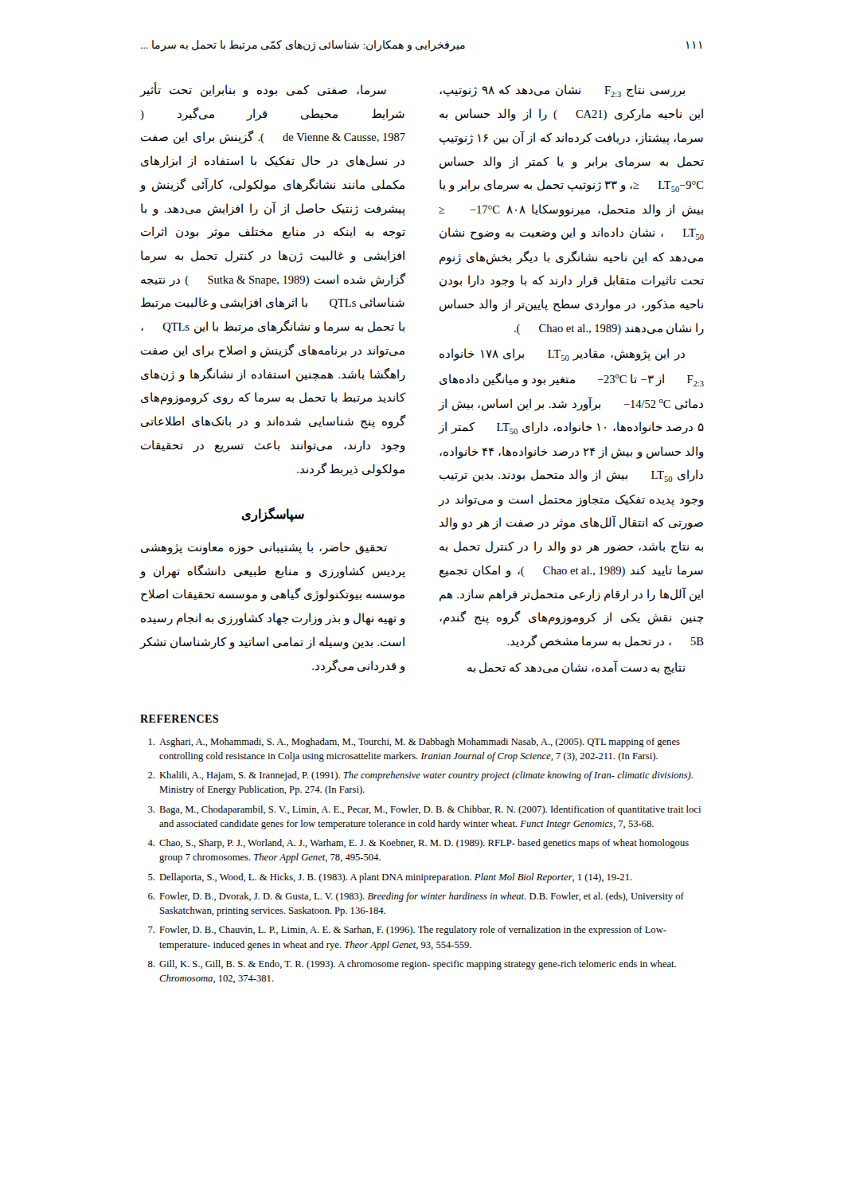۱۱۱
میرفخرایی و همکاران: شناسائی ژن‌های کمّی مرتبط با تحمل به سرما ...
بررسی نتاج F2:3 نشان می‌دهد که ۹۸ ژنوتیپ، این ناحیه مارکری (CA21) را از والد حساس به سرما، پیشتاز، دریافت کرده‌اند که از آن بین ۱۶ ژنوتیپ تحمل به سرمای برابر و یا کمتر از والد حساس LT50−9°C≤، و ۳۳ ژنوتیپ تحمل به سرمای برابر و یا بیش از والد متحمل، میرنووسکایا ۸۰۸ −17°C ≤ LT50، نشان داده‌اند و این وضعیت به وضوح نشان می‌دهد که این ناحیه نشانگری با دیگر بخش‌های ژنوم تحت تاثیرات متقابل قرار دارند که با وجود دارا بودن ناحیه مذکور، در مواردی سطح پایین‌تر از والد حساس را نشان می‌دهند (Chao et al., 1989).
در این پژوهش، مقادیر LT50 برای ۱۷۸ خانواده F2:3 از ۳− تا −23oC متغیر بود و میانگین داده‌های دمائی −14/52 oC برآورد شد. بر این اساس، بیش از ۵ درصد خانواده‌ها، ۱۰ خانواده، دارای LT50 کمتر از والد حساس و بیش از ۲۴ درصد خانواده‌ها، ۴۴ خانواده، دارای LT50 بیش از والد متحمل بودند. بدین ترتیب وجود پدیده تفکیک متجاوز محتمل است و می‌تواند در صورتی که انتقال آلل‌های موثر در صفت از هر دو والد به نتاج باشد، حضور هر دو والد را در کنترل تحمل به سرما تایید کند (Chao et al., 1989)، و امکان تجمیع این آلل‌ها را در ارقام زارعی متحمل‌تر فراهم سازد. هم چنین نقش یکی از کروموزوم‌های گروه پنج گندم، 5B، در تحمل به سرما مشخص گردید.
نتایج به دست آمده، نشان می‌دهد که تحمل به
سرما، صفتی کمی بوده و بنابراین تحت تأثیر شرایط محیطی قرار می‌گیرد (de Vienne & Causse, 1987). گزینش برای این صفت در نسل‌های در حال تفکیک با استفاده از ابزارهای مکملی مانند نشانگرهای مولکولی، کارآئی گزینش و پیشرفت ژنتیک حاصل از آن را افزایش می‌دهد. و با توجه به اینکه در منابع مختلف موثر بودن اثرات افزایشی و غالبیت ژن‌ها در کنترل تحمل به سرما گزارش شده است (Sutka & Snape, 1989) در نتیجه شناسائی QTLs با اثرهای افزایشی و غالبیت مرتبط با تحمل به سرما و نشانگرهای مرتبط با این QTLs، می‌تواند در برنامه‌های گزینش و اصلاح برای این صفت راهگشا باشد. همچنین استفاده از نشانگرها و ژن‌های کاندید مرتبط با تحمل به سرما که روی کروموزوم‌های گروه پنج شناسایی شده‌اند و در بانک‌های اطلاعاتی وجود دارند، می‌توانند باعث تسریع در تحقیقات مولکولی ذیربط گردند.
سپاسگزاری
تحقیق حاضر، با پشتیبانی حوزه معاونت پژوهشی پردیس کشاورزی و منابع طبیعی دانشگاه تهران و موسسه بیوتکنولوژی گیاهی و موسسه تحقیقات اصلاح و تهیه نهال و بذر وزارت جهاد کشاورزی به انجام رسیده است. بدین وسیله از تمامی اساتید و کارشناسان تشکر و قدردانی می‌گردد.
REFERENCES
Asghari, A., Mohammadi, S. A., Moghadam, M., Tourchi, M. & Dabbagh Mohammadi Nasab, A., (2005). QTL mapping of genes controlling cold resistance in Colja using microsattelite markers. Iranian Journal of Crop Science, 7 (3), 202-211. (In Farsi).
Khalili, A., Hajam, S. & Irannejad, P. (1991). The comprehensive water country project (climate knowing of Iran- climatic divisions). Ministry of Energy Publication, Pp. 274. (In Farsi).
Baga, M., Chodaparambil, S. V., Limin, A. E., Pecar, M., Fowler, D. B. & Chibbar, R. N. (2007). Identification of quantitative trait loci and associated candidate genes for low temperature tolerance in cold hardy winter wheat. Funct Integr Genomics, 7, 53-68.
Chao, S., Sharp, P. J., Worland, A. J., Warham, E. J. & Koebner, R. M. D. (1989). RFLP- based genetics maps of wheat homologous group 7 chromosomes. Theor Appl Genet, 78, 495-504.
Dellaporta, S., Wood, L. & Hicks, J. B. (1983). A plant DNA minipreparation. Plant Mol Biol Reporter, 1 (14), 19-21.
Fowler, D. B., Dvorak, J. D. & Gusta, L. V. (1983). Breeding for winter hardiness in wheat. D.B. Fowler, et al. (eds), University of Saskatchwan, printing services. Saskatoon. Pp. 136-184.
Fowler, D. B., Chauvin, L. P., Limin, A. E. & Sarhan, F. (1996). The regulatory role of vernalization in the expression of Low- temperature- induced genes in wheat and rye. Theor Appl Genet, 93, 554-559.
Gill, K. S., Gill, B. S. & Endo, T. R. (1993). A chromosome region- specific mapping strategy gene-rich telomeric ends in wheat. Chromosoma, 102, 374-381.